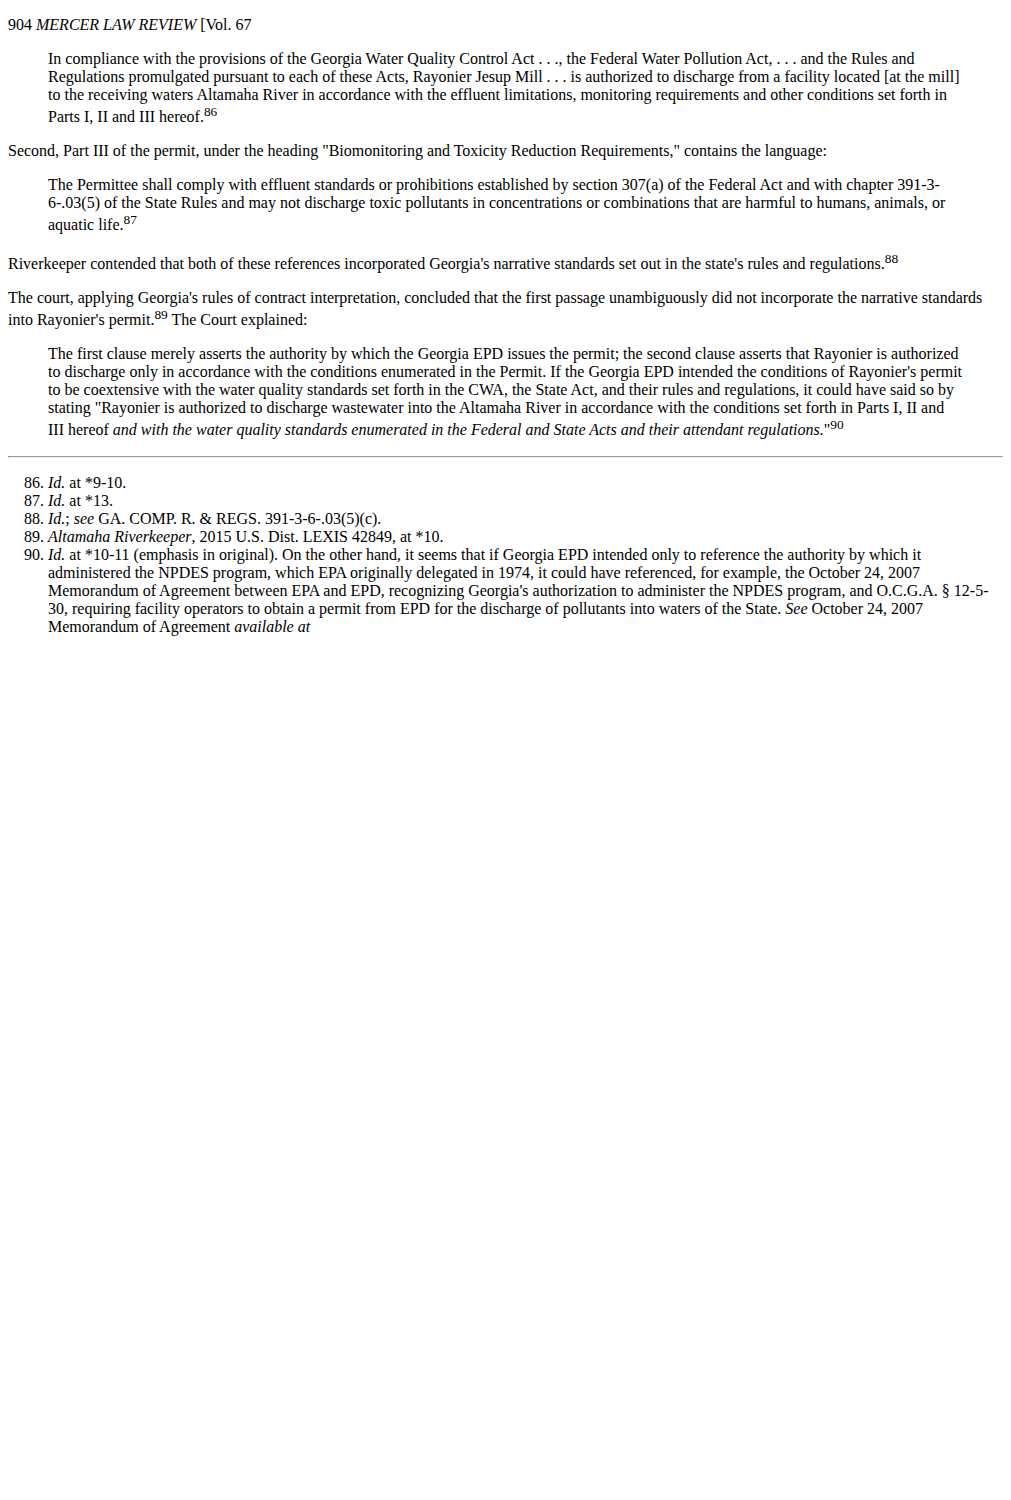904 MERCER LAW REVIEW [Vol. 67
In compliance with the provisions of the Georgia Water Quality Control Act . . ., the Federal Water Pollution Act, . . . and the Rules and Regulations promulgated pursuant to each of these Acts, Rayonier Jesup Mill . . . is authorized to discharge from a facility located [at the mill] to the receiving waters Altamaha River in accordance with the effluent limitations, monitoring requirements and other conditions set forth in Parts I, II and III hereof.86
Second, Part III of the permit, under the heading "Biomonitoring and Toxicity Reduction Requirements," contains the language:
The Permittee shall comply with effluent standards or prohibitions established by section 307(a) of the Federal Act and with chapter 391-3-6-.03(5) of the State Rules and may not discharge toxic pollutants in concentrations or combinations that are harmful to humans, animals, or aquatic life.87
Riverkeeper contended that both of these references incorporated Georgia's narrative standards set out in the state's rules and regulations.88
The court, applying Georgia's rules of contract interpretation, concluded that the first passage unambiguously did not incorporate the narrative standards into Rayonier's permit.89 The Court explained:
The first clause merely asserts the authority by which the Georgia EPD issues the permit; the second clause asserts that Rayonier is authorized to discharge only in accordance with the conditions enumerated in the Permit. If the Georgia EPD intended the conditions of Rayonier's permit to be coextensive with the water quality standards set forth in the CWA, the State Act, and their rules and regulations, it could have said so by stating "Rayonier is authorized to discharge wastewater into the Altamaha River in accordance with the conditions set forth in Parts I, II and III hereof and with the water quality standards enumerated in the Federal and State Acts and their attendant regulations."90
Id. at *9-10.
Id. at *13.
Id.; see GA. COMP. R. & REGS. 391-3-6-.03(5)(c).
Altamaha Riverkeeper, 2015 U.S. Dist. LEXIS 42849, at *10.
Id. at *10-11 (emphasis in original). On the other hand, it seems that if Georgia EPD intended only to reference the authority by which it administered the NPDES program, which EPA originally delegated in 1974, it could have referenced, for example, the October 24, 2007 Memorandum of Agreement between EPA and EPD, recognizing Georgia's authorization to administer the NPDES program, and O.C.G.A. § 12-5-30, requiring facility operators to obtain a permit from EPD for the discharge of pollutants into waters of the State. See October 24, 2007 Memorandum of Agreement available at